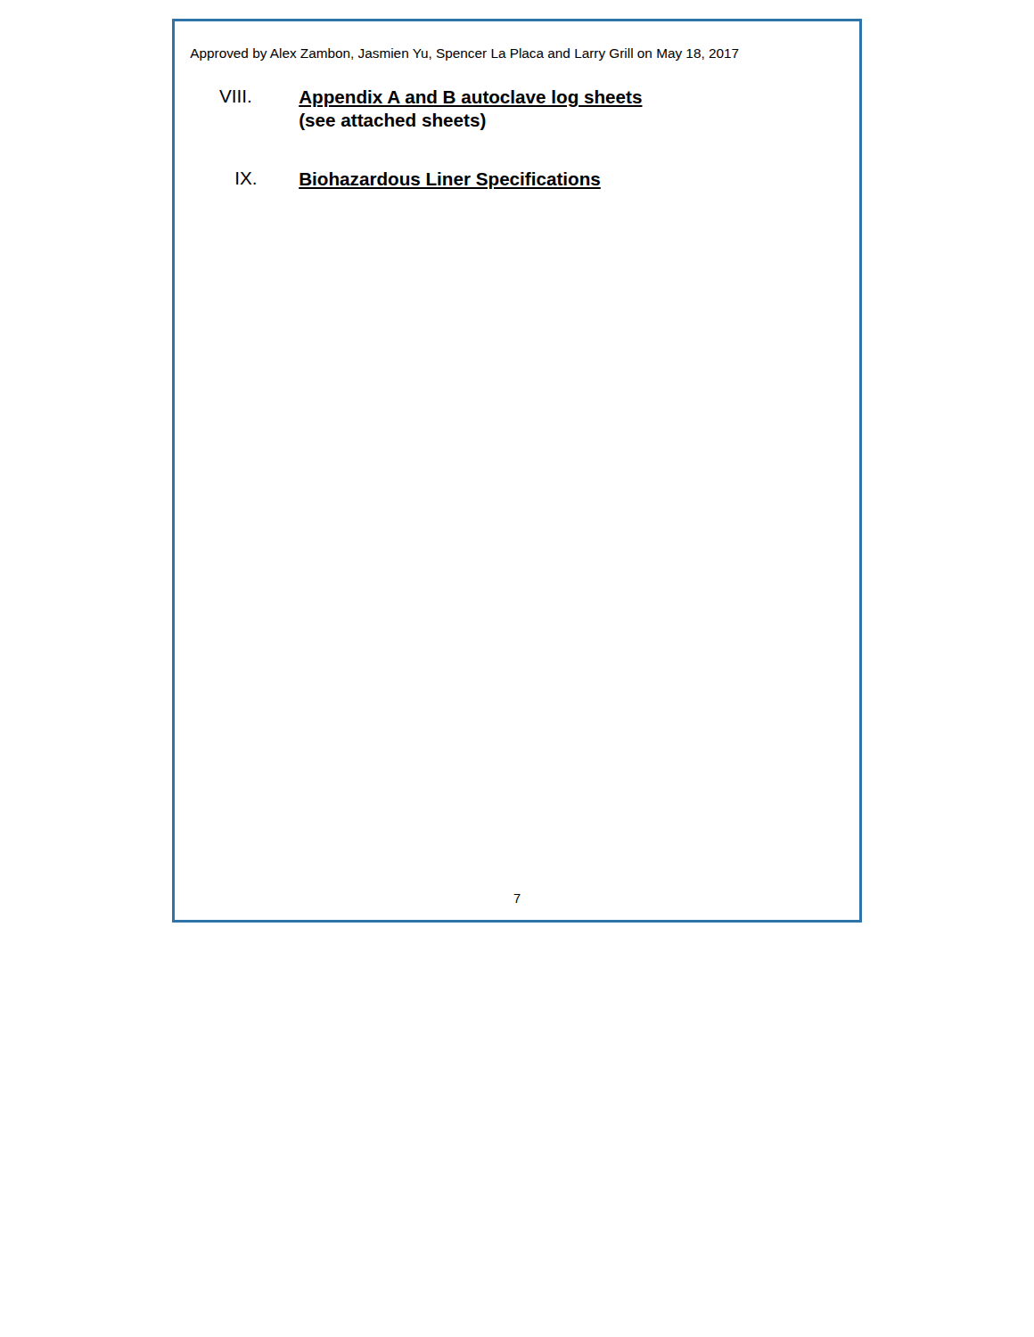Approved by Alex Zambon, Jasmien Yu, Spencer La Placa and Larry Grill on May 18, 2017
VIII.
Appendix A and B autoclave log sheets
(see attached sheets)
IX.
Biohazardous Liner Specifications
7